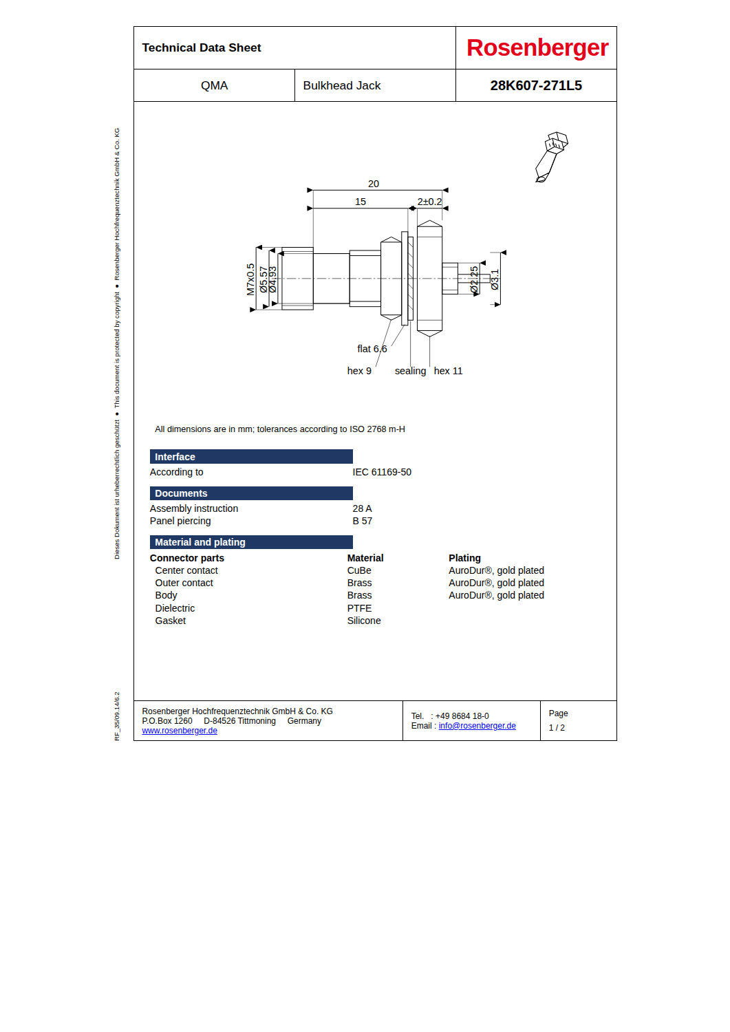Dieses Dokument ist urheberrechtlich geschützt ● This document is protected by copyright ● Rosenberger Hochfrequenztechnik GmbH & Co. KG RF_35/09.14/6.2
| Technical Data Sheet | Rosenberger |
| QMA | Bulkhead Jack | 28K607-271L5 |
20 15 2±0.2 M7x0.5 Ø5.57 Ø4.93 Ø2.25 Ø3.1 flat 6.6 hex 9 sealing hex 11
All dimensions are in mm; tolerances according to ISO 2768 m-H
Interface
| According to | IEC 61169-50 |
Documents
| Assembly instruction | 28 A |
| Panel piercing | B 57 |
Material and plating
| Connector parts | Material | Plating |
| Center contact | CuBe | AuroDur®, gold plated |
| Outer contact | Brass | AuroDur®, gold plated |
| Body | Brass | AuroDur®, gold plated |
| Dielectric | PTFE | |
| Gasket | Silicone | |
| Rosenberger Hochfrequenztechnik GmbH & Co. KG P.O.Box 1260 D-84526 Tittmoning Germany www.rosenberger.de | Tel. : +49 8684 18-0 Email : info@rosenberger.de | Page 1 / 2 |